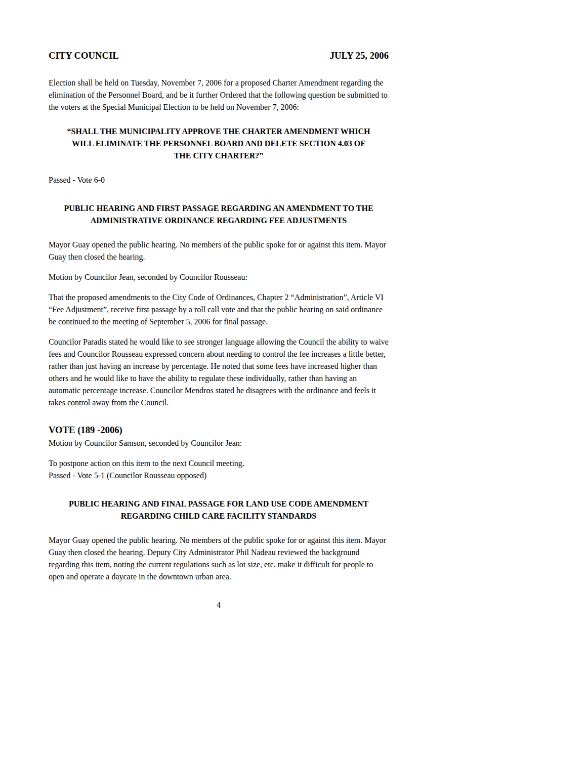CITY COUNCIL JULY 25, 2006
Election shall be held on Tuesday, November 7, 2006 for a proposed Charter Amendment regarding the elimination of the Personnel Board, and be it further Ordered that the following question be submitted to the voters at the Special Municipal Election to be held on November 7, 2006:
“SHALL THE MUNICIPALITY APPROVE THE CHARTER AMENDMENT WHICH WILL ELIMINATE THE PERSONNEL BOARD AND DELETE SECTION 4.03 OF THE CITY CHARTER?”
Passed - Vote 6-0
Public Hearing and First Passage Regarding an Amendment to the Administrative Ordinance Regarding Fee Adjustments
Mayor Guay opened the public hearing. No members of the public spoke for or against this item. Mayor Guay then closed the hearing.
Motion by Councilor Jean, seconded by Councilor Rousseau:
That the proposed amendments to the City Code of Ordinances, Chapter 2 “Administration”, Article VI “Fee Adjustment”, receive first passage by a roll call vote and that the public hearing on said ordinance be continued to the meeting of September 5, 2006 for final passage.
Councilor Paradis stated he would like to see stronger language allowing the Council the ability to waive fees and Councilor Rousseau expressed concern about needing to control the fee increases a little better, rather than just having an increase by percentage. He noted that some fees have increased higher than others and he would like to have the ability to regulate these individually, rather than having an automatic percentage increase. Councilor Mendros stated he disagrees with the ordinance and feels it takes control away from the Council.
VOTE (189 -2006)
Motion by Councilor Samson, seconded by Councilor Jean:
To postpone action on this item to the next Council meeting.
Passed - Vote 5-1 (Councilor Rousseau opposed)
Public Hearing and Final Passage for Land Use Code Amendment Regarding Child Care Facility Standards
Mayor Guay opened the public hearing. No members of the public spoke for or against this item. Mayor Guay then closed the hearing. Deputy City Administrator Phil Nadeau reviewed the background regarding this item, noting the current regulations such as lot size, etc. make it difficult for people to open and operate a daycare in the downtown urban area.
4